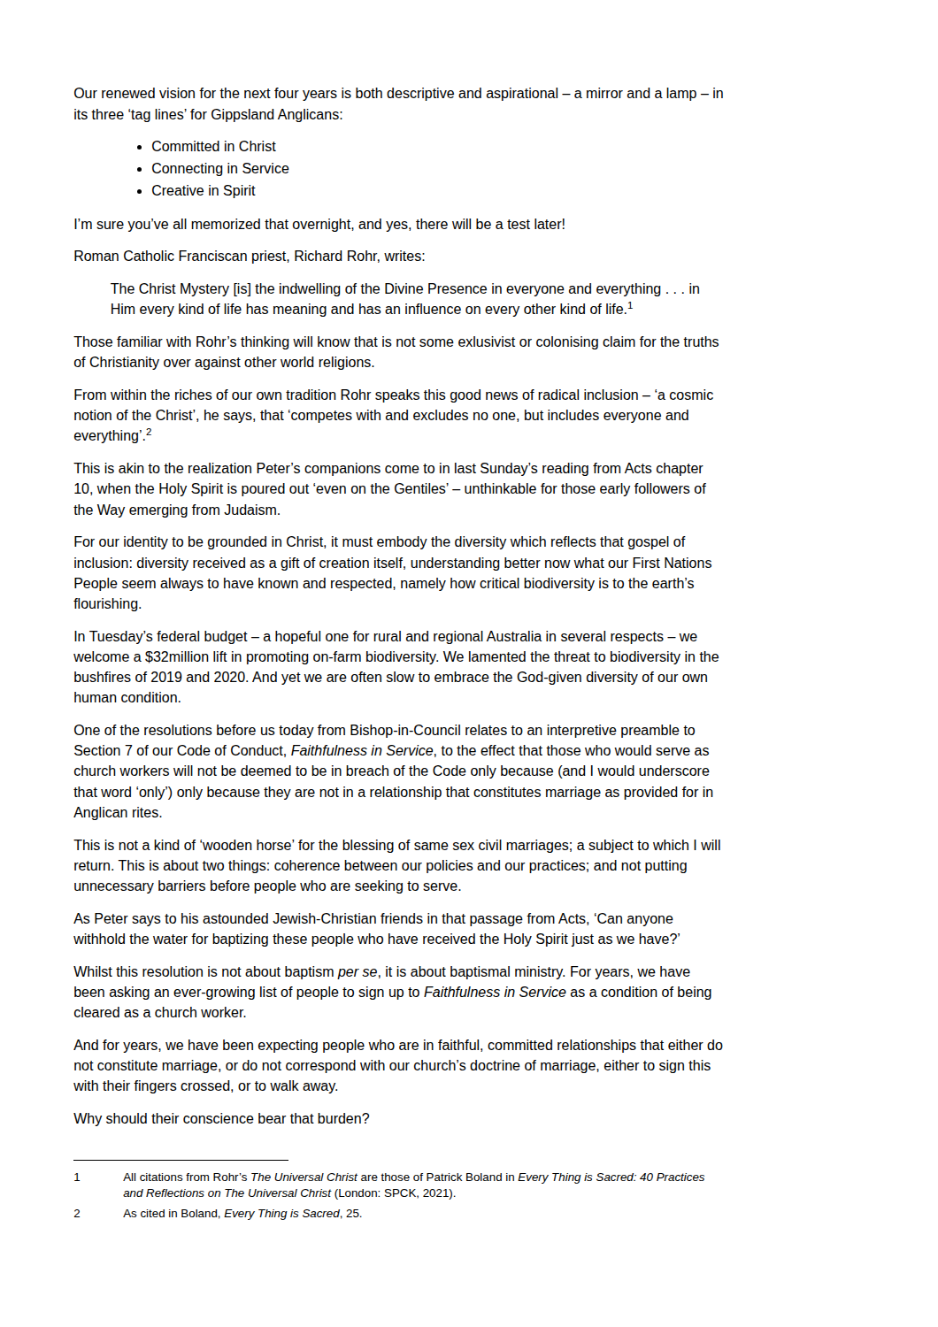Our renewed vision for the next four years is both descriptive and aspirational – a mirror and a lamp – in its three ‘tag lines’ for Gippsland Anglicans:
Committed in Christ
Connecting in Service
Creative in Spirit
I’m sure you’ve all memorized that overnight, and yes, there will be a test later!
Roman Catholic Franciscan priest, Richard Rohr, writes:
The Christ Mystery [is] the indwelling of the Divine Presence in everyone and everything . . . in Him every kind of life has meaning and has an influence on every other kind of life.1
Those familiar with Rohr’s thinking will know that is not some exlusivist or colonising claim for the truths of Christianity over against other world religions.
From within the riches of our own tradition Rohr speaks this good news of radical inclusion – ‘a cosmic notion of the Christ’, he says, that ‘competes with and excludes no one, but includes everyone and everything’.2
This is akin to the realization Peter’s companions come to in last Sunday’s reading from Acts chapter 10, when the Holy Spirit is poured out ‘even on the Gentiles’ – unthinkable for those early followers of the Way emerging from Judaism.
For our identity to be grounded in Christ, it must embody the diversity which reflects that gospel of inclusion: diversity received as a gift of creation itself, understanding better now what our First Nations People seem always to have known and respected, namely how critical biodiversity is to the earth’s flourishing.
In Tuesday’s federal budget – a hopeful one for rural and regional Australia in several respects – we welcome a $32million lift in promoting on-farm biodiversity. We lamented the threat to biodiversity in the bushfires of 2019 and 2020. And yet we are often slow to embrace the God-given diversity of our own human condition.
One of the resolutions before us today from Bishop-in-Council relates to an interpretive preamble to Section 7 of our Code of Conduct, Faithfulness in Service, to the effect that those who would serve as church workers will not be deemed to be in breach of the Code only because (and I would underscore that word ‘only’) only because they are not in a relationship that constitutes marriage as provided for in Anglican rites.
This is not a kind of ‘wooden horse’ for the blessing of same sex civil marriages; a subject to which I will return. This is about two things: coherence between our policies and our practices; and not putting unnecessary barriers before people who are seeking to serve.
As Peter says to his astounded Jewish-Christian friends in that passage from Acts, ‘Can anyone withhold the water for baptizing these people who have received the Holy Spirit just as we have?’
Whilst this resolution is not about baptism per se, it is about baptismal ministry. For years, we have been asking an ever-growing list of people to sign up to Faithfulness in Service as a condition of being cleared as a church worker.
And for years, we have been expecting people who are in faithful, committed relationships that either do not constitute marriage, or do not correspond with our church’s doctrine of marriage, either to sign this with their fingers crossed, or to walk away.
Why should their conscience bear that burden?
1 All citations from Rohr’s The Universal Christ are those of Patrick Boland in Every Thing is Sacred: 40 Practices and Reflections on The Universal Christ (London: SPCK, 2021).
2 As cited in Boland, Every Thing is Sacred, 25.